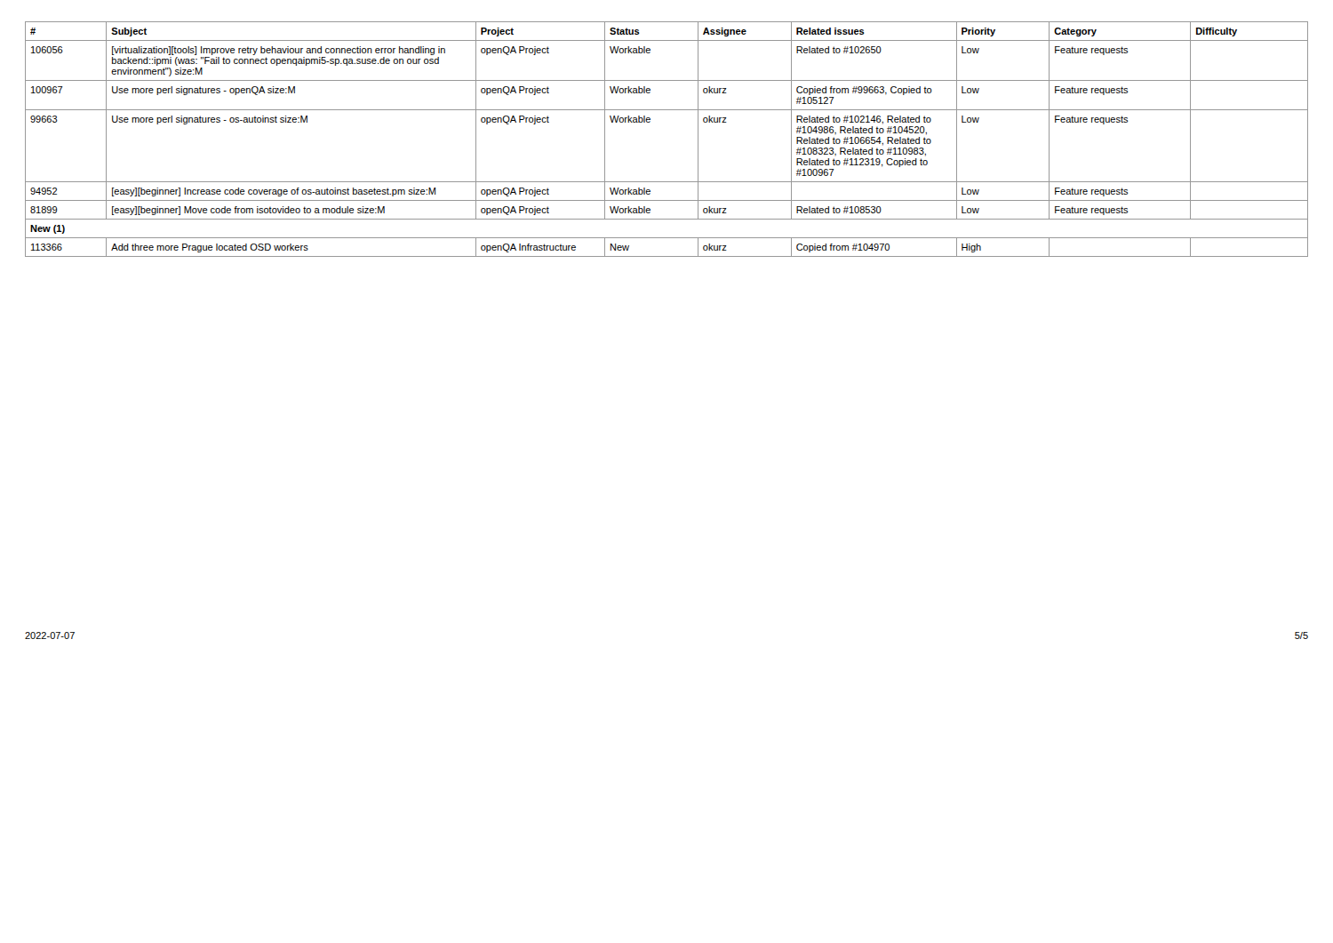| # | Subject | Project | Status | Assignee | Related issues | Priority | Category | Difficulty |
| --- | --- | --- | --- | --- | --- | --- | --- | --- |
| 106056 | [virtualization][tools] Improve retry behaviour and connection error handling in backend::ipmi (was: "Fail to connect openqaipmi5-sp.qa.suse.de on our osd environment") size:M | openQA Project | Workable | | Related to #102650 | Low | Feature requests | |
| 100967 | Use more perl signatures - openQA size:M | openQA Project | Workable | okurz | Copied from #99663, Copied to #105127 | Low | Feature requests | |
| 99663 | Use more perl signatures - os-autoinst size:M | openQA Project | Workable | okurz | Related to #102146, Related to #104986, Related to #104520, Related to #106654, Related to #108323, Related to #110983, Related to #112319, Copied to #100967 | Low | Feature requests | |
| 94952 | [easy][beginner] Increase code coverage of os-autoinst basetest.pm size:M | openQA Project | Workable | | | Low | Feature requests | |
| 81899 | [easy][beginner] Move code from isotovideo to a module size:M | openQA Project | Workable | okurz | Related to #108530 | Low | Feature requests | |
| New (1) |
| 113366 | Add three more Prague located OSD workers | openQA Infrastructure | New | okurz | Copied from #104970 | High | | |
2022-07-07 5/5